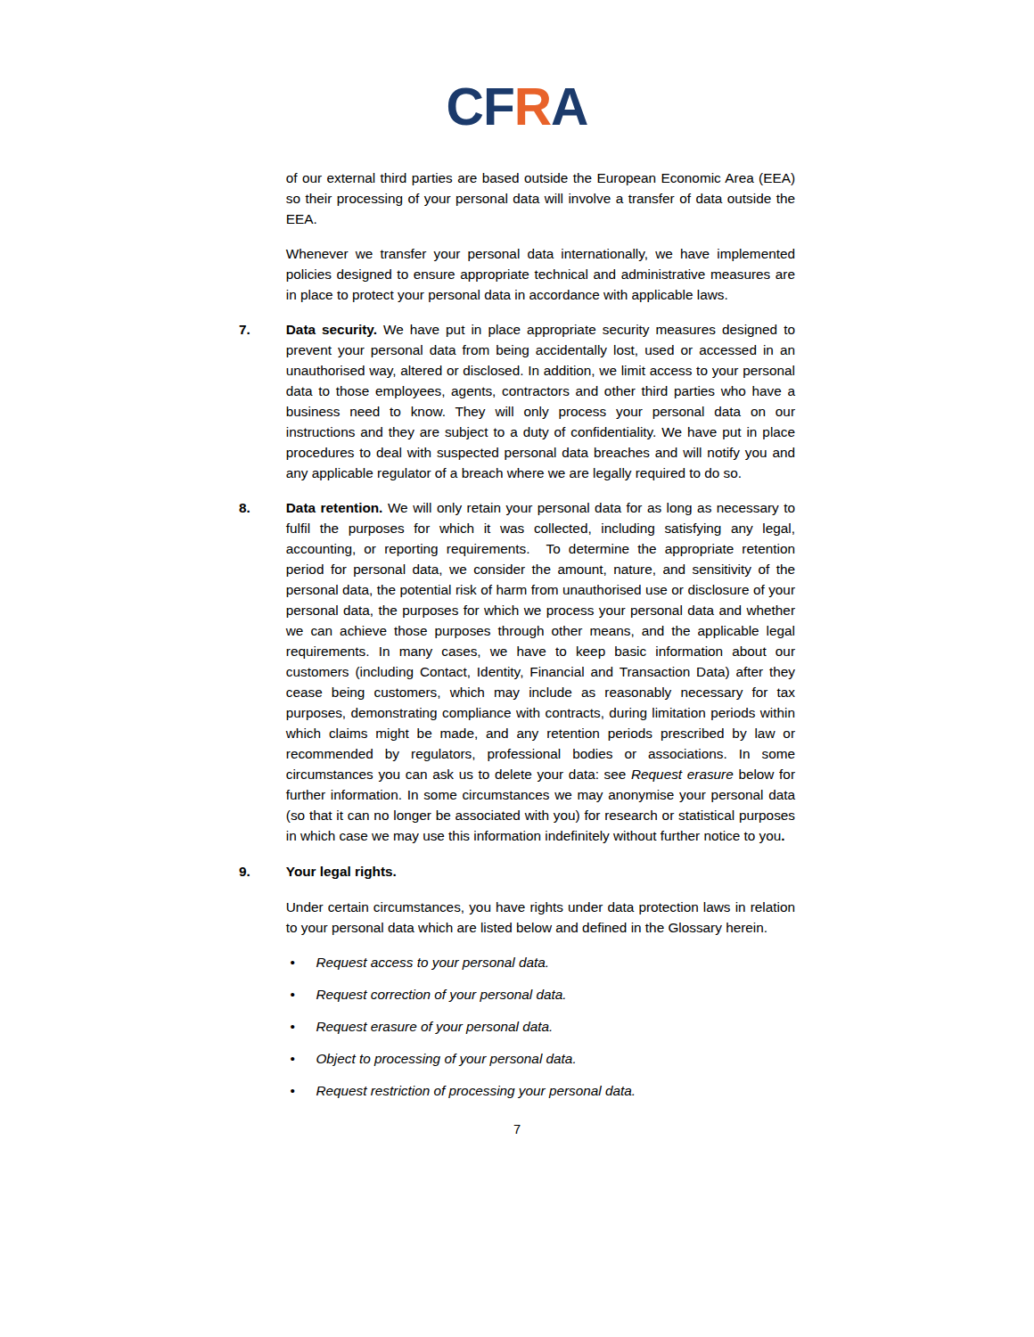CF RA
of our external third parties are based outside the European Economic Area (EEA) so their processing of your personal data will involve a transfer of data outside the EEA.
Whenever we transfer your personal data internationally, we have implemented policies designed to ensure appropriate technical and administrative measures are in place to protect your personal data in accordance with applicable laws.
7.
Data security. We have put in place appropriate security measures designed to prevent your personal data from being accidentally lost, used or accessed in an unauthorised way, altered or disclosed. In addition, we limit access to your personal data to those employees, agents, contractors and other third parties who have a business need to know. They will only process your personal data on our instructions and they are subject to a duty of confidentiality. We have put in place procedures to deal with suspected personal data breaches and will notify you and any applicable regulator of a breach where we are legally required to do so.
8.
Data retention. We will only retain your personal data for as long as necessary to fulfil the purposes for which it was collected, including satisfying any legal, accounting, or reporting requirements. To determine the appropriate retention period for personal data, we consider the amount, nature, and sensitivity of the personal data, the potential risk of harm from unauthorised use or disclosure of your personal data, the purposes for which we process your personal data and whether we can achieve those purposes through other means, and the applicable legal requirements. In many cases, we have to keep basic information about our customers (including Contact, Identity, Financial and Transaction Data) after they cease being customers, which may include as reasonably necessary for tax purposes, demonstrating compliance with contracts, during limitation periods within which claims might be made, and any retention periods prescribed by law or recommended by regulators, professional bodies or associations. In some circumstances you can ask us to delete your data: see Request erasure below for further information. In some circumstances we may anonymise your personal data (so that it can no longer be associated with you) for research or statistical purposes in which case we may use this information indefinitely without further notice to you.
9.
Your legal rights.
Under certain circumstances, you have rights under data protection laws in relation to your personal data which are listed below and defined in the Glossary herein.
Request access to your personal data.
Request correction of your personal data.
Request erasure of your personal data.
Object to processing of your personal data.
Request restriction of processing your personal data.
7